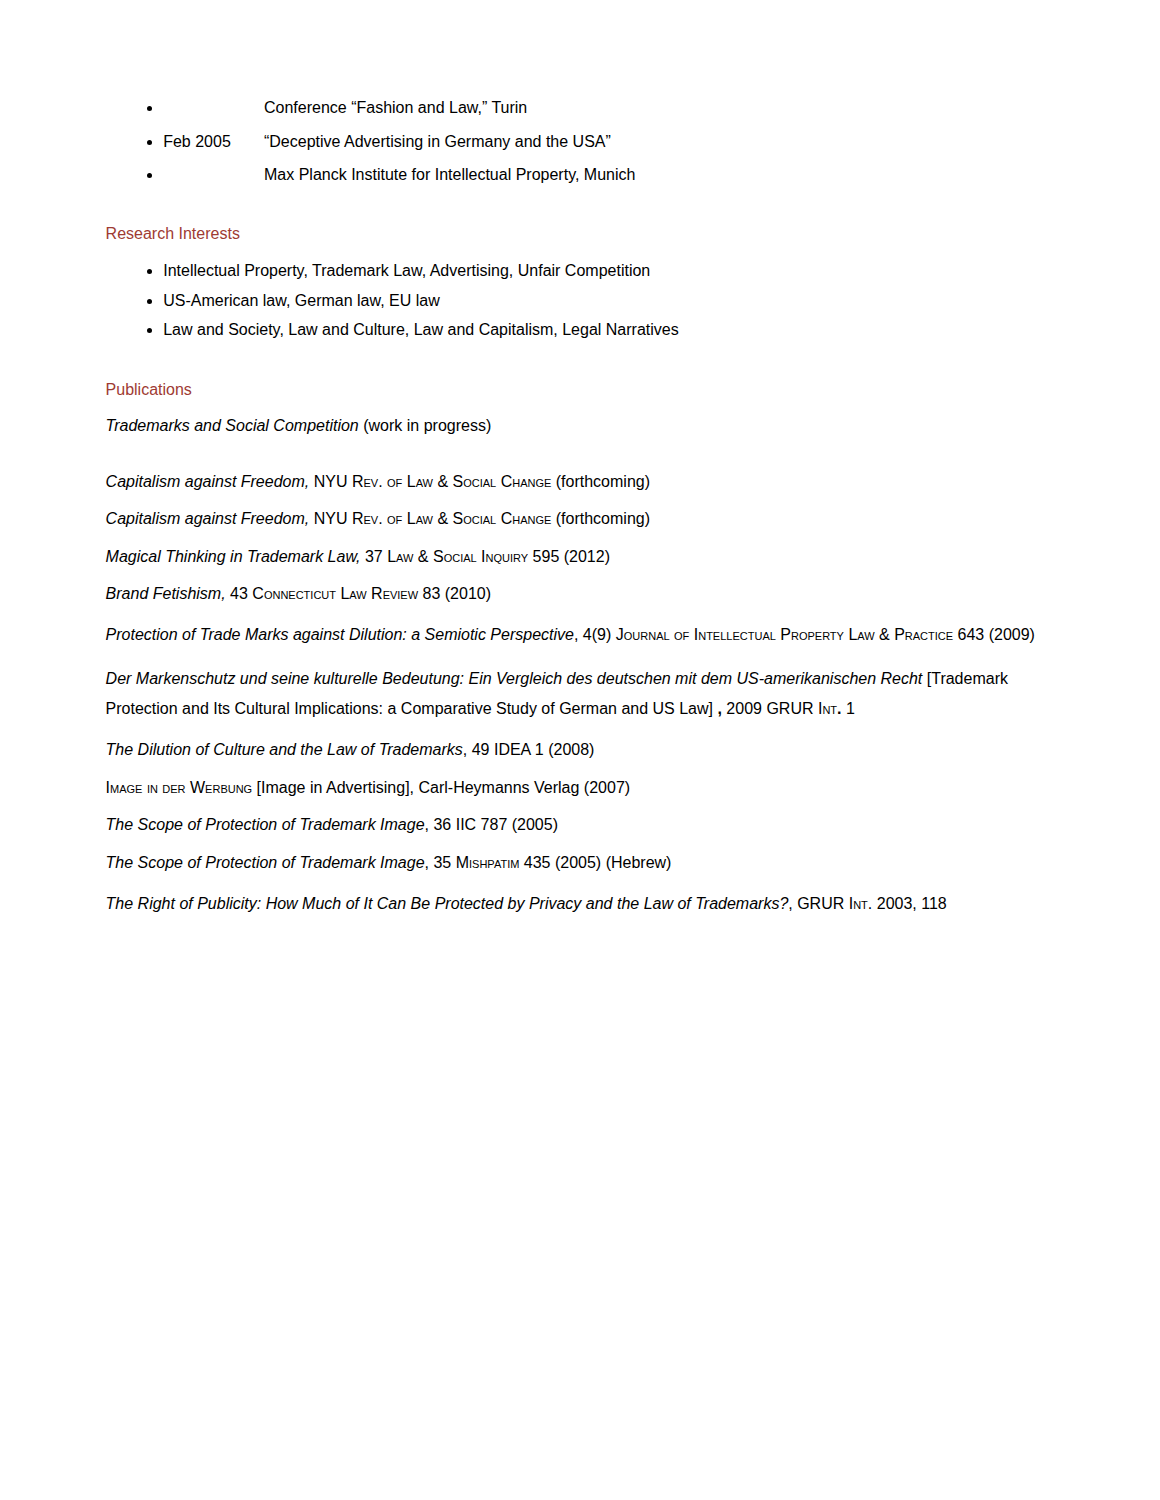Conference “Fashion and Law,” Turin
Feb 2005“Deceptive Advertising in Germany and the USA”
Max Planck Institute for Intellectual Property, Munich
Research Interests
Intellectual Property, Trademark Law, Advertising, Unfair Competition
US-American law, German law, EU law
Law and Society, Law and Culture, Law and Capitalism, Legal Narratives
Publications
Trademarks and Social Competition (work in progress)
Capitalism against Freedom, NYU Rev. of Law & Social Change (forthcoming)
Capitalism against Freedom, NYU Rev. of Law & Social Change (forthcoming)
Magical Thinking in Trademark Law, 37 Law & Social Inquiry 595 (2012)
Brand Fetishism, 43 Connecticut Law Review 83 (2010)
Protection of Trade Marks against Dilution: a Semiotic Perspective, 4(9) Journal of Intellectual Property Law & Practice 643 (2009)
Der Markenschutz und seine kulturelle Bedeutung: Ein Vergleich des deutschen mit dem US-amerikanischen Recht [Trademark Protection and Its Cultural Implications: a Comparative Study of German and US Law] , 2009 GRUR Int. 1
The Dilution of Culture and the Law of Trademarks, 49 IDEA 1 (2008)
Image in der Werbung [Image in Advertising], Carl-Heymanns Verlag (2007)
The Scope of Protection of Trademark Image, 36 IIC 787 (2005)
The Scope of Protection of Trademark Image, 35 Mishpatim 435 (2005) (Hebrew)
The Right of Publicity: How Much of It Can Be Protected by Privacy and the Law of Trademarks?, GRUR Int. 2003, 118